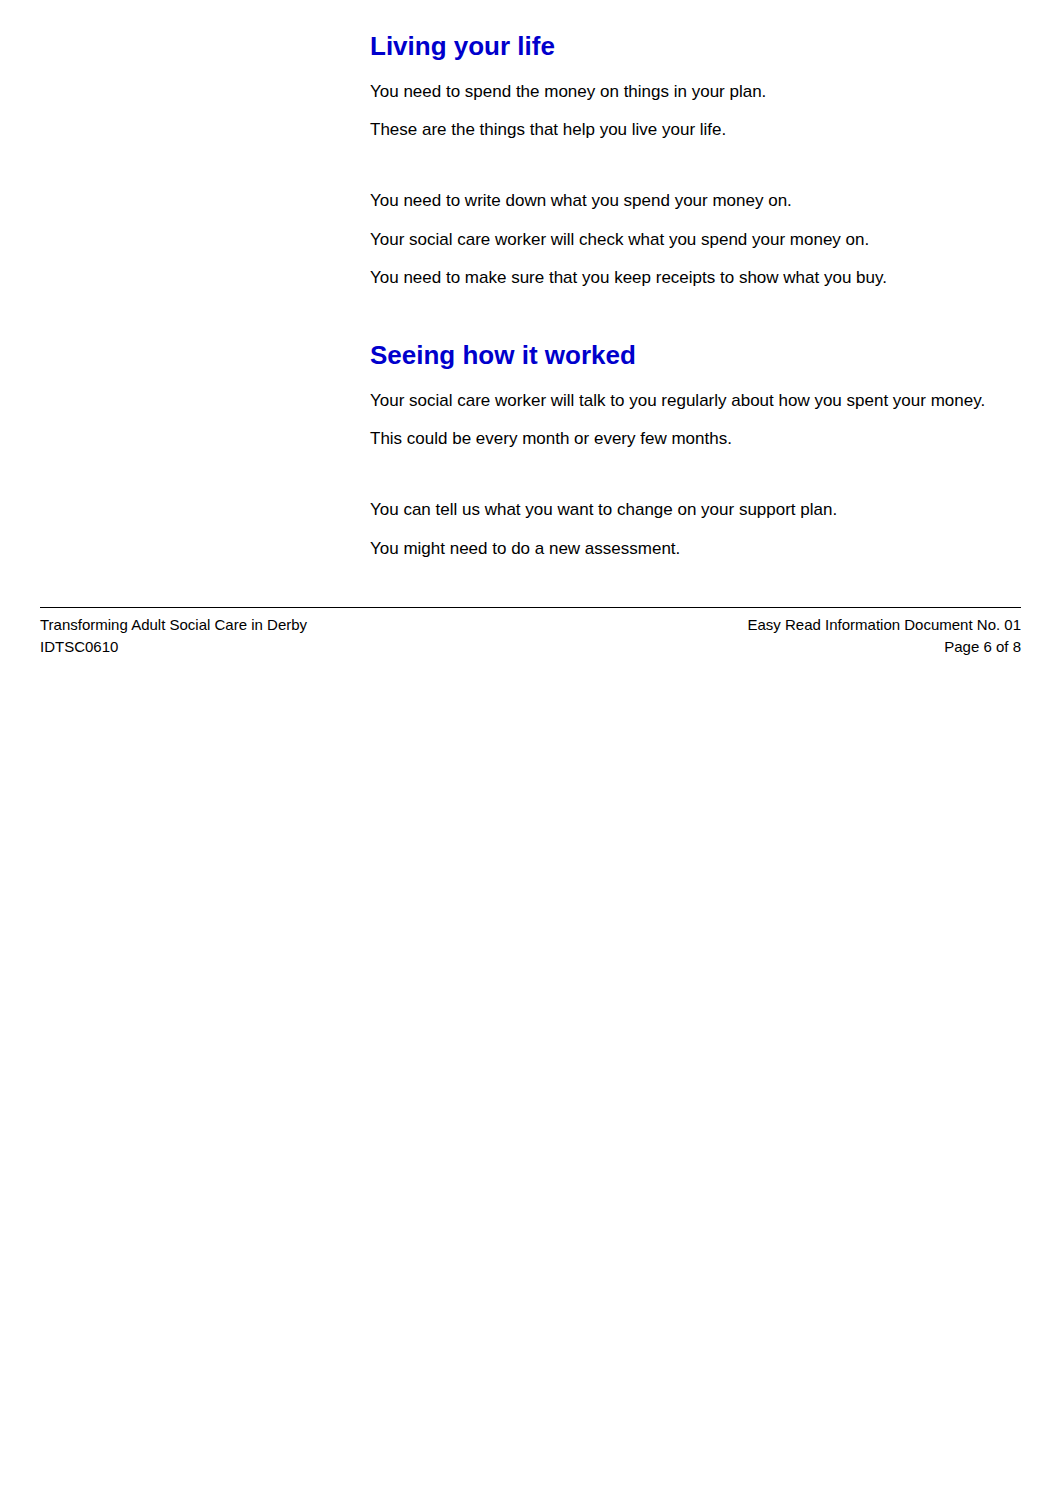Living your life
You need to spend the money on things in your plan.
These are the things that help you live your life.
You need to write down what you spend your money on.
Your social care worker will check what you spend your money on.
You need to make sure that you keep receipts to show what you buy.
Seeing how it worked
Your social care worker will talk to you regularly about how you spent your money.
This could be every month or every few months.
You can tell us what you want to change on your support plan.
You might need to do a new assessment.
Transforming Adult Social Care in Derby IDTSC0610
Easy Read Information Document No. 01 Page 6 of 8